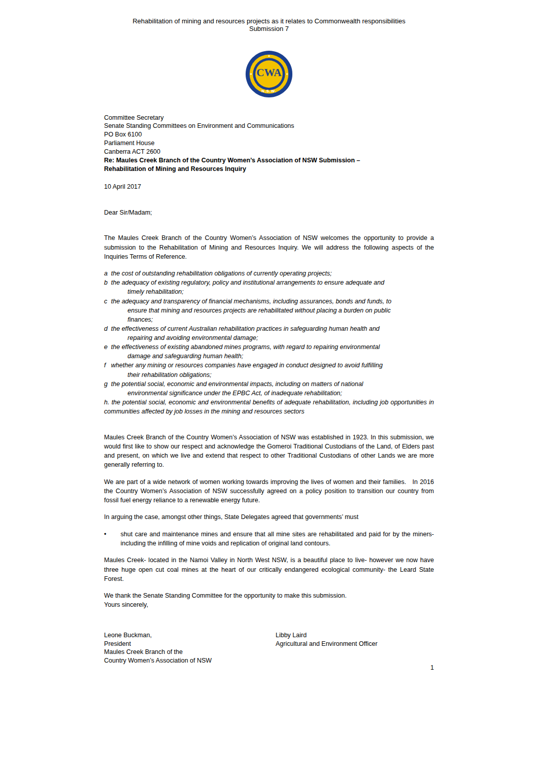Rehabilitation of mining and resources projects as it relates to Commonwealth responsibilities
Submission 7
CWA N.S.W.
Committee Secretary
Senate Standing Committees on Environment and Communications
PO Box 6100
Parliament House
Canberra ACT 2600
Re: Maules Creek Branch of the Country Women’s Association of NSW Submission –
Rehabilitation of Mining and Resources Inquiry
10 April 2017
Dear Sir/Madam;
The Maules Creek Branch of the Country Women’s Association of NSW welcomes the opportunity to provide a submission to the Rehabilitation of Mining and Resources Inquiry. We will address the following aspects of the Inquiries Terms of Reference.
athe cost of outstanding rehabilitation obligations of currently operating projects;
bthe adequacy of existing regulatory, policy and institutional arrangements to ensure adequate andtimely rehabilitation;
cthe adequacy and transparency of financial mechanisms, including assurances, bonds and funds, toensure that mining and resources projects are rehabilitated without placing a burden on public finances;
dthe effectiveness of current Australian rehabilitation practices in safeguarding human health andrepairing and avoiding environmental damage;
ethe effectiveness of existing abandoned mines programs, with regard to repairing environmentaldamage and safeguarding human health;
fwhether any mining or resources companies have engaged in conduct designed to avoid fulfillingtheir rehabilitation obligations;
gthe potential social, economic and environmental impacts, including on matters of nationalenvironmental significance under the EPBC Act, of inadequate rehabilitation;
h. the potential social, economic and environmental benefits of adequate rehabilitation, including job opportunities in communities affected by job losses in the mining and resources sectors
Maules Creek Branch of the Country Women’s Association of NSW was established in 1923. In this submission, we would first like to show our respect and acknowledge the Gomeroi Traditional Custodians of the Land, of Elders past and present, on which we live and extend that respect to other Traditional Custodians of other Lands we are more generally referring to.
We are part of a wide network of women working towards improving the lives of women and their families. In 2016 the Country Women’s Association of NSW successfully agreed on a policy position to transition our country from fossil fuel energy reliance to a renewable energy future.
In arguing the case, amongst other things, State Delegates agreed that governments’ must
• shut care and maintenance mines and ensure that all mine sites are rehabilitated and paid for by the miners- including the infilling of mine voids and replication of original land contours.
Maules Creek- located in the Namoi Valley in North West NSW, is a beautiful place to live- however we now have three huge open cut coal mines at the heart of our critically endangered ecological community- the Leard State Forest.
We thank the Senate Standing Committee for the opportunity to make this submission.
Yours sincerely,
| Leone Buckman, | Libby Laird |
| President | Agricultural and Environment Officer |
| Maules Creek Branch of the | |
| Country Women’s Association of NSW | |
1